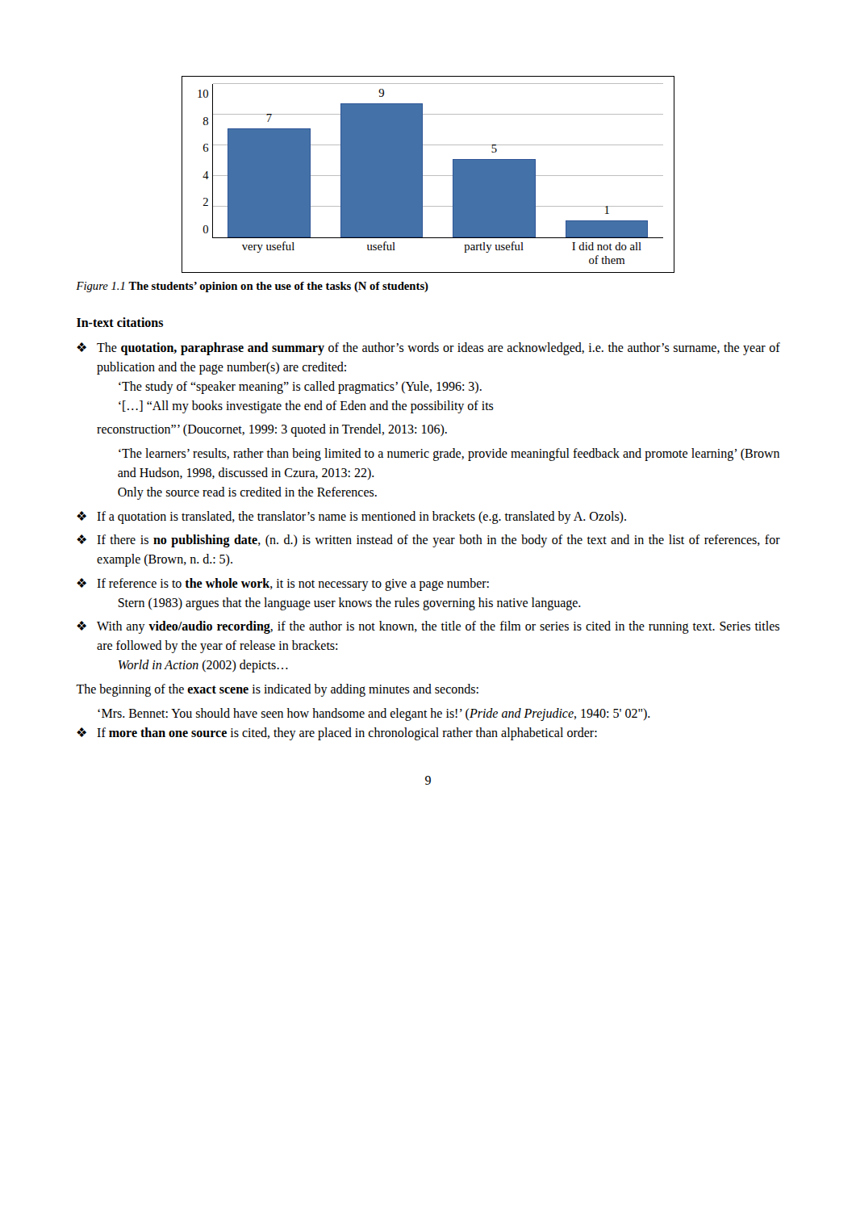10 8 6 4 2 0
7
9
5
1
very useful useful partly useful I did not do all of them
Figure 1.1 The students’ opinion on the use of the tasks (N of students)
In-text citations
The quotation, paraphrase and summary of the author’s words or ideas are acknowledged, i.e. the author’s surname, the year of publication and the page number(s) are credited:
‘The study of “speaker meaning” is called pragmatics’ (Yule, 1996: 3).
‘[…] “All my books investigate the end of Eden and the possibility of its
reconstruction”’ (Doucornet, 1999: 3 quoted in Trendel, 2013: 106).
‘The learners’ results, rather than being limited to a numeric grade, provide meaningful feedback and promote learning’ (Brown and Hudson, 1998, discussed in Czura, 2013: 22).
Only the source read is credited in the References.
If a quotation is translated, the translator’s name is mentioned in brackets (e.g. translated by A. Ozols).
If there is no publishing date, (n. d.) is written instead of the year both in the body of the text and in the list of references, for example (Brown, n. d.: 5).
If reference is to the whole work, it is not necessary to give a page number:
Stern (1983) argues that the language user knows the rules governing his native language.
With any video/audio recording, if the author is not known, the title of the film or series is cited in the running text. Series titles are followed by the year of release in brackets:
World in Action (2002) depicts…
The beginning of the exact scene is indicated by adding minutes and seconds:
‘Mrs. Bennet: You should have seen how handsome and elegant he is!’ (Pride and Prejudice, 1940: 5' 02").
If more than one source is cited, they are placed in chronological rather than alphabetical order:
9